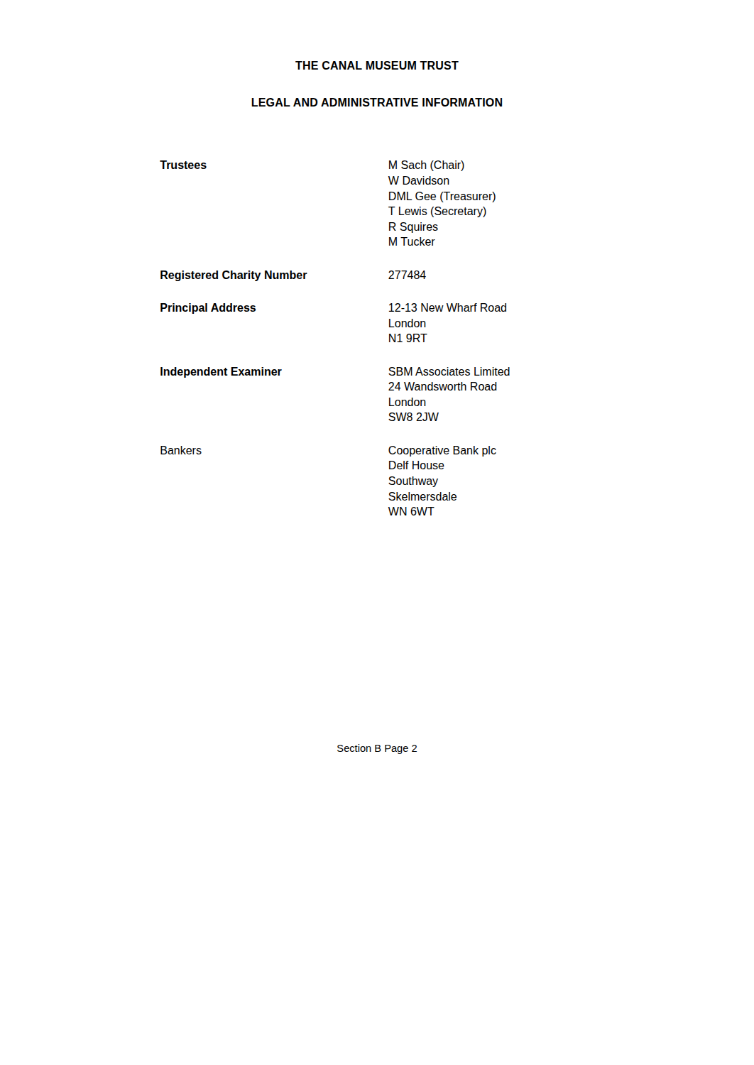THE CANAL MUSEUM TRUST
LEGAL AND ADMINISTRATIVE INFORMATION
| Trustees | M Sach (Chair) W Davidson DML Gee (Treasurer) T Lewis (Secretary) R Squires M Tucker |
| Registered Charity Number | 277484 |
| Principal Address | 12-13 New Wharf Road London N1 9RT |
| Independent Examiner | SBM Associates Limited 24 Wandsworth Road London SW8 2JW |
| Bankers | Cooperative Bank plc Delf House Southway Skelmersdale WN 6WT |
Section B Page 2